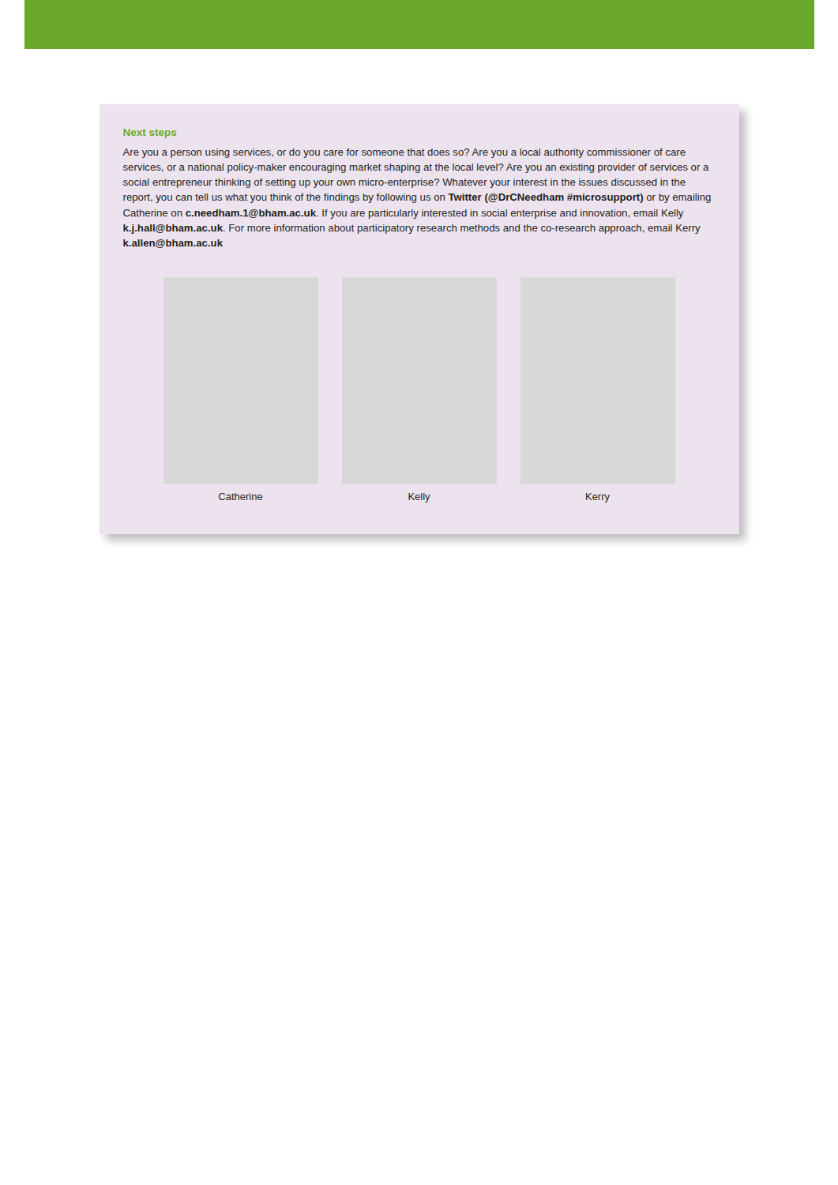Next steps
Are you a person using services, or do you care for someone that does so? Are you a local authority commissioner of care services, or a national policy-maker encouraging market shaping at the local level? Are you an existing provider of services or a social entrepreneur thinking of setting up your own micro-enterprise? Whatever your interest in the issues discussed in the report, you can tell us what you think of the findings by following us on Twitter (@DrCNeedham #microsupport) or by emailing Catherine on c.needham.1@bham.ac.uk. If you are particularly interested in social enterprise and innovation, email Kelly k.j.hall@bham.ac.uk. For more information about participatory research methods and the co-research approach, email Kerry k.allen@bham.ac.uk
Catherine
Kelly
Kerry